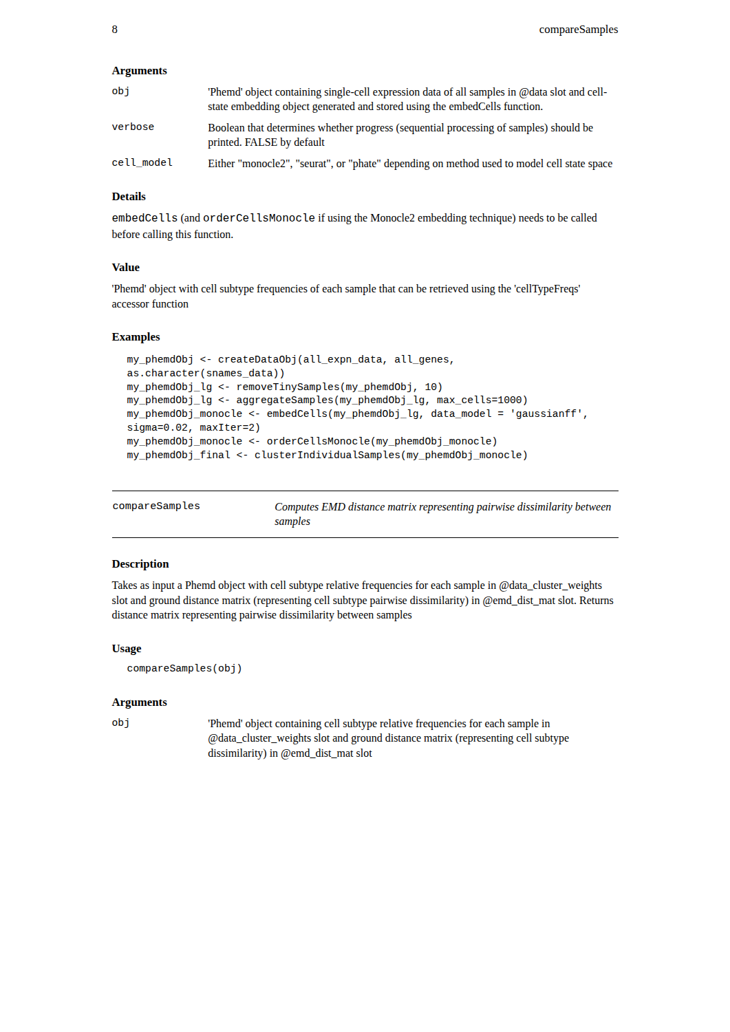8 compareSamples
Arguments
obj
'Phemd' object containing single-cell expression data of all samples in @data slot and cell-state embedding object generated and stored using the embedCells function.
verbose
Boolean that determines whether progress (sequential processing of samples) should be printed. FALSE by default
cell_model
Either "monocle2", "seurat", or "phate" depending on method used to model cell state space
Details
embedCells (and orderCellsMonocle if using the Monocle2 embedding technique) needs to be called before calling this function.
Value
'Phemd' object with cell subtype frequencies of each sample that can be retrieved using the 'cellTypeFreqs' accessor function
Examples
my_phemdObj <- createDataObj(all_expn_data, all_genes, as.character(snames_data))
my_phemdObj_lg <- removeTinySamples(my_phemdObj, 10)
my_phemdObj_lg <- aggregateSamples(my_phemdObj_lg, max_cells=1000)
my_phemdObj_monocle <- embedCells(my_phemdObj_lg, data_model = 'gaussianff', sigma=0.02, maxIter=2)
my_phemdObj_monocle <- orderCellsMonocle(my_phemdObj_monocle)
my_phemdObj_final <- clusterIndividualSamples(my_phemdObj_monocle)
| compareSamples | Computes EMD distance matrix representing pairwise dissimilarity between samples |
Description
Takes as input a Phemd object with cell subtype relative frequencies for each sample in @data_cluster_weights slot and ground distance matrix (representing cell subtype pairwise dissimilarity) in @emd_dist_mat slot. Returns distance matrix representing pairwise dissimilarity between samples
Usage
compareSamples(obj)
Arguments
obj
'Phemd' object containing cell subtype relative frequencies for each sample in @data_cluster_weights slot and ground distance matrix (representing cell subtype dissimilarity) in @emd_dist_mat slot